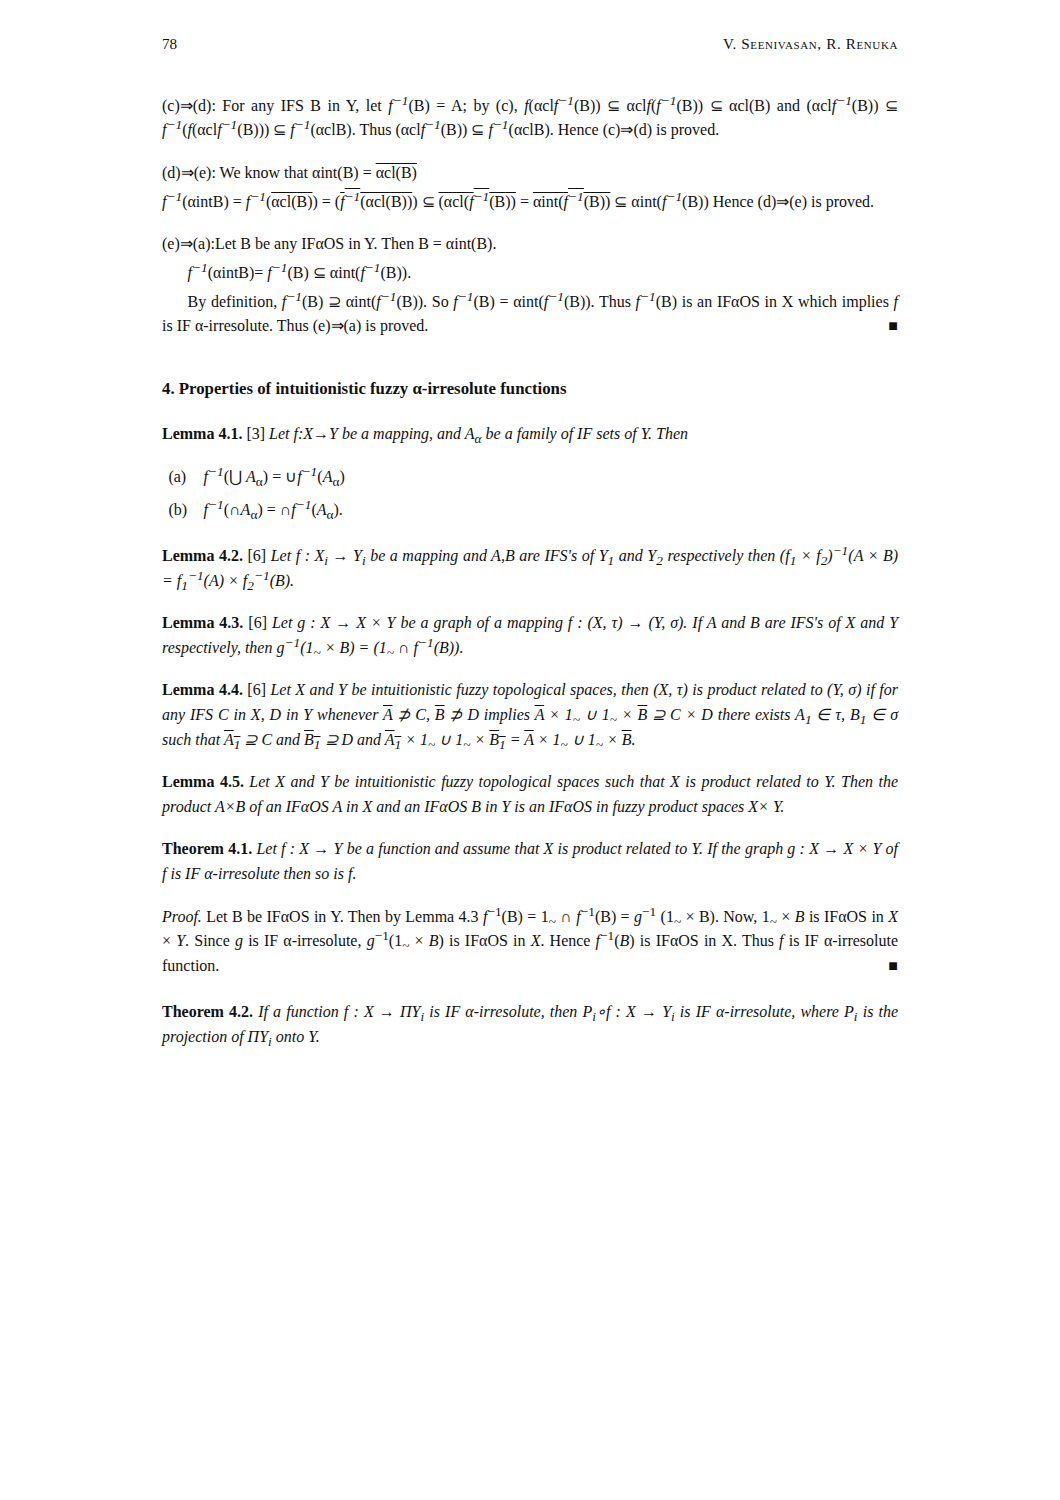78 V. Seenivasan, R. Renuka
(c)⇒(d): For any IFS B in Y, let f−1(B) = A; by (c), f(αclf−1(B)) ⊆ αclf(f−1(B)) ⊆ αcl(B) and (αclf−1(B)) ⊆ f−1(f(αclf−1(B))) ⊆ f−1(αclB). Thus (αclf−1(B)) ⊆ f−1(αclB). Hence (c)⇒(d) is proved.
(d)⇒(e): We know that αint(B) = αcl(B)
f−1(αintB) = f−1(αcl(B)) = (f−1(αcl(B))) ⊆ (αcl(f−1(B)) = αint(f−1(B)) ⊆ αint(f−1(B)) Hence (d)⇒(e) is proved.
(e)⇒(a):Let B be any IFαOS in Y. Then B = αint(B).
f−1(αintB)= f−1(B) ⊆ αint(f−1(B)).
By definition, f−1(B) ⊇ αint(f−1(B)). So f−1(B) = αint(f−1(B)). Thus f−1(B) is an IFαOS in X which implies f is IF α-irresolute. Thus (e)⇒(a) is proved.■
4. Properties of intuitionistic fuzzy α-irresolute functions
Lemma 4.1. [3] Let f:X→Y be a mapping, and Aα be a family of IF sets of Y. Then
(a) f−1(⋃ Aα) = ∪f−1(Aα)
(b) f−1(∩Aα) = ∩f−1(Aα).
Lemma 4.2. [6] Let f : Xi → Yi be a mapping and A,B are IFS's of Y1 and Y2 respectively then (f1 × f2)−1(A × B) = f1−1(A) × f2−1(B).
Lemma 4.3. [6] Let g : X → X × Y be a graph of a mapping f : (X, τ) → (Y, σ). If A and B are IFS's of X and Y respectively, then g−1(1~ × B) = (1~ ∩ f−1(B)).
Lemma 4.4. [6] Let X and Y be intuitionistic fuzzy topological spaces, then (X, τ) is product related to (Y, σ) if for any IFS C in X, D in Y whenever A ⊅ C, B ⊅ D implies A × 1~ ∪ 1~ × B ⊇ C × D there exists A1 ∈ τ, B1 ∈ σ such that A1 ⊇ C and B1 ⊇ D and A1 × 1~ ∪ 1~ × B1 = A × 1~ ∪ 1~ × B.
Lemma 4.5. Let X and Y be intuitionistic fuzzy topological spaces such that X is product related to Y. Then the product A×B of an IFαOS A in X and an IFαOS B in Y is an IFαOS in fuzzy product spaces X× Y.
Theorem 4.1. Let f : X → Y be a function and assume that X is product related to Y. If the graph g : X → X × Y of f is IF α-irresolute then so is f.
Proof. Let B be IFαOS in Y. Then by Lemma 4.3 f−1(B) = 1~ ∩ f−1(B) = g−1 (1~ × B). Now, 1~ × B is IFαOS in X × Y. Since g is IF α-irresolute, g−1(1~ × B) is IFαOS in X. Hence f−1(B) is IFαOS in X. Thus f is IF α-irresolute function.■
Theorem 4.2. If a function f : X → ΠYi is IF α-irresolute, then Pi∘f : X → Yi is IF α-irresolute, where Pi is the projection of ΠYi onto Y.